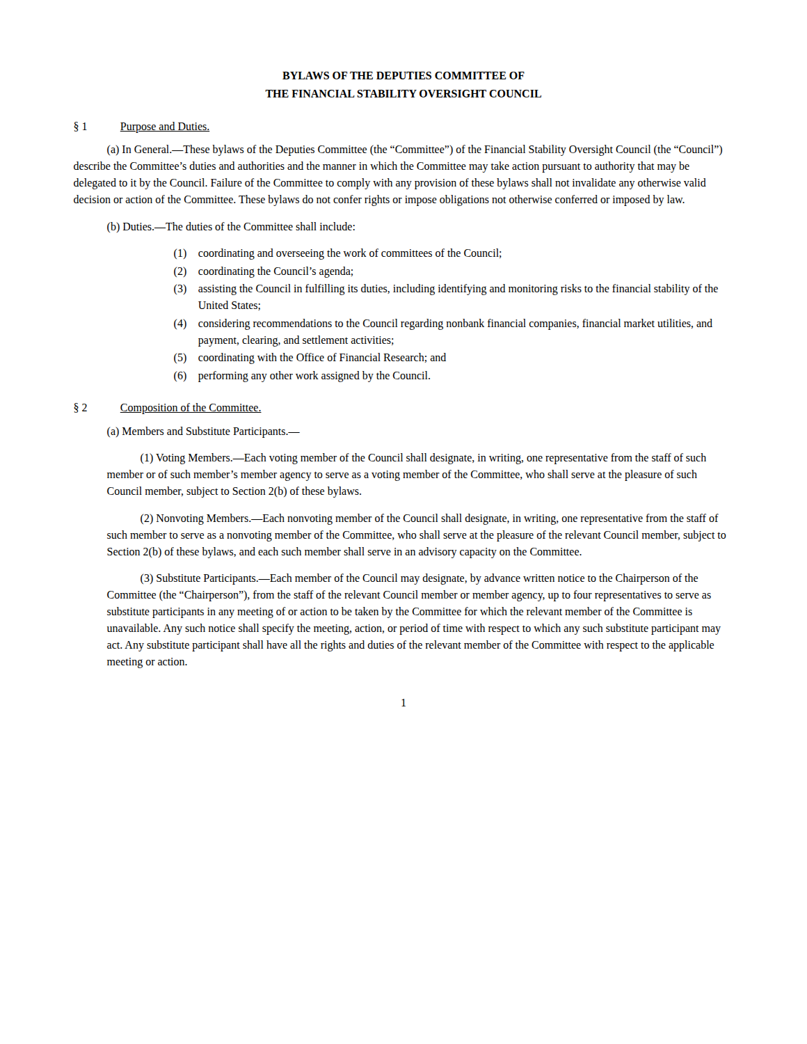Bylaws of the Deputies Committee of The Financial Stability Oversight Council
§ 1 Purpose and Duties.
(a) In General.—These bylaws of the Deputies Committee (the “Committee”) of the Financial Stability Oversight Council (the “Council”) describe the Committee’s duties and authorities and the manner in which the Committee may take action pursuant to authority that may be delegated to it by the Council. Failure of the Committee to comply with any provision of these bylaws shall not invalidate any otherwise valid decision or action of the Committee. These bylaws do not confer rights or impose obligations not otherwise conferred or imposed by law.
(b) Duties.—The duties of the Committee shall include:
(1) coordinating and overseeing the work of committees of the Council;
(2) coordinating the Council’s agenda;
(3) assisting the Council in fulfilling its duties, including identifying and monitoring risks to the financial stability of the United States;
(4) considering recommendations to the Council regarding nonbank financial companies, financial market utilities, and payment, clearing, and settlement activities;
(5) coordinating with the Office of Financial Research; and
(6) performing any other work assigned by the Council.
§ 2 Composition of the Committee.
(a) Members and Substitute Participants.—
(1) Voting Members.—Each voting member of the Council shall designate, in writing, one representative from the staff of such member or of such member’s member agency to serve as a voting member of the Committee, who shall serve at the pleasure of such Council member, subject to Section 2(b) of these bylaws.
(2) Nonvoting Members.—Each nonvoting member of the Council shall designate, in writing, one representative from the staff of such member to serve as a nonvoting member of the Committee, who shall serve at the pleasure of the relevant Council member, subject to Section 2(b) of these bylaws, and each such member shall serve in an advisory capacity on the Committee.
(3) Substitute Participants.—Each member of the Council may designate, by advance written notice to the Chairperson of the Committee (the “Chairperson”), from the staff of the relevant Council member or member agency, up to four representatives to serve as substitute participants in any meeting of or action to be taken by the Committee for which the relevant member of the Committee is unavailable. Any such notice shall specify the meeting, action, or period of time with respect to which any such substitute participant may act. Any substitute participant shall have all the rights and duties of the relevant member of the Committee with respect to the applicable meeting or action.
1